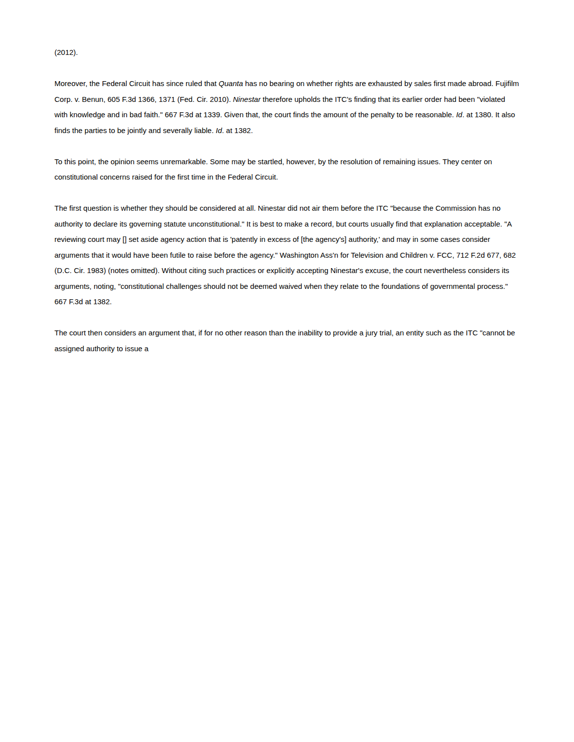(2012).
Moreover, the Federal Circuit has since ruled that Quanta has no bearing on whether rights are exhausted by sales first made abroad. Fujifilm Corp. v. Benun, 605 F.3d 1366, 1371 (Fed. Cir. 2010). Ninestar therefore upholds the ITC's finding that its earlier order had been "violated with knowledge and in bad faith." 667 F.3d at 1339. Given that, the court finds the amount of the penalty to be reasonable. Id. at 1380. It also finds the parties to be jointly and severally liable. Id. at 1382.
To this point, the opinion seems unremarkable. Some may be startled, however, by the resolution of remaining issues. They center on constitutional concerns raised for the first time in the Federal Circuit.
The first question is whether they should be considered at all. Ninestar did not air them before the ITC "because the Commission has no authority to declare its governing statute unconstitutional." It is best to make a record, but courts usually find that explanation acceptable. "A reviewing court may [] set aside agency action that is 'patently in excess of [the agency's] authority,' and may in some cases consider arguments that it would have been futile to raise before the agency." Washington Ass'n for Television and Children v. FCC, 712 F.2d 677, 682 (D.C. Cir. 1983) (notes omitted). Without citing such practices or explicitly accepting Ninestar's excuse, the court nevertheless considers its arguments, noting, "constitutional challenges should not be deemed waived when they relate to the foundations of governmental process." 667 F.3d at 1382.
The court then considers an argument that, if for no other reason than the inability to provide a jury trial, an entity such as the ITC "cannot be assigned authority to issue a